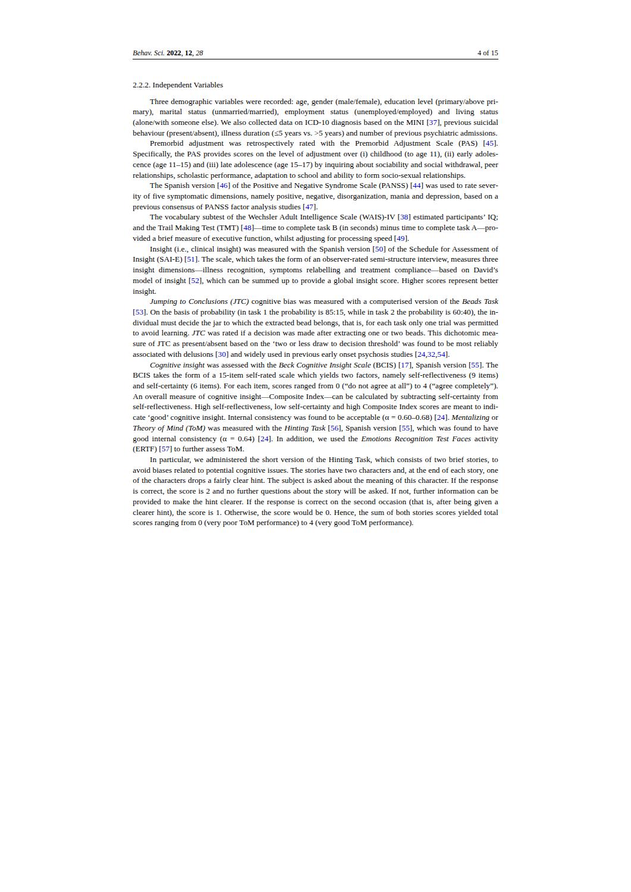Behav. Sci. 2022, 12, 28 4 of 15
2.2.2. Independent Variables
Three demographic variables were recorded: age, gender (male/female), education level (primary/above primary), marital status (unmarried/married), employment status (unemployed/employed) and living status (alone/with someone else). We also collected data on ICD-10 diagnosis based on the MINI [37], previous suicidal behaviour (present/absent), illness duration (≤5 years vs. >5 years) and number of previous psychiatric admissions.
Premorbid adjustment was retrospectively rated with the Premorbid Adjustment Scale (PAS) [45]. Specifically, the PAS provides scores on the level of adjustment over (i) childhood (to age 11), (ii) early adolescence (age 11–15) and (iii) late adolescence (age 15–17) by inquiring about sociability and social withdrawal, peer relationships, scholastic performance, adaptation to school and ability to form socio-sexual relationships.
The Spanish version [46] of the Positive and Negative Syndrome Scale (PANSS) [44] was used to rate severity of five symptomatic dimensions, namely positive, negative, disorganization, mania and depression, based on a previous consensus of PANSS factor analysis studies [47].
The vocabulary subtest of the Wechsler Adult Intelligence Scale (WAIS)-IV [38] estimated participants’ IQ; and the Trail Making Test (TMT) [48]—time to complete task B (in seconds) minus time to complete task A—provided a brief measure of executive function, whilst adjusting for processing speed [49].
Insight (i.e., clinical insight) was measured with the Spanish version [50] of the Schedule for Assessment of Insight (SAI-E) [51]. The scale, which takes the form of an observer-rated semi-structure interview, measures three insight dimensions—illness recognition, symptoms relabelling and treatment compliance—based on David’s model of insight [52], which can be summed up to provide a global insight score. Higher scores represent better insight.
Jumping to Conclusions (JTC) cognitive bias was measured with a computerised version of the Beads Task [53]. On the basis of probability (in task 1 the probability is 85:15, while in task 2 the probability is 60:40), the individual must decide the jar to which the extracted bead belongs, that is, for each task only one trial was permitted to avoid learning. JTC was rated if a decision was made after extracting one or two beads. This dichotomic measure of JTC as present/absent based on the ‘two or less draw to decision threshold’ was found to be most reliably associated with delusions [30] and widely used in previous early onset psychosis studies [24,32,54].
Cognitive insight was assessed with the Beck Cognitive Insight Scale (BCIS) [17], Spanish version [55]. The BCIS takes the form of a 15-item self-rated scale which yields two factors, namely self-reflectiveness (9 items) and self-certainty (6 items). For each item, scores ranged from 0 (“do not agree at all”) to 4 (“agree completely”). An overall measure of cognitive insight—Composite Index—can be calculated by subtracting self-certainty from self-reflectiveness. High self-reflectiveness, low self-certainty and high Composite Index scores are meant to indicate ‘good’ cognitive insight. Internal consistency was found to be acceptable (α = 0.60–0.68) [24]. Mentalizing or Theory of Mind (ToM) was measured with the Hinting Task [56], Spanish version [55], which was found to have good internal consistency (α = 0.64) [24]. In addition, we used the Emotions Recognition Test Faces activity (ERTF) [57] to further assess ToM.
In particular, we administered the short version of the Hinting Task, which consists of two brief stories, to avoid biases related to potential cognitive issues. The stories have two characters and, at the end of each story, one of the characters drops a fairly clear hint. The subject is asked about the meaning of this character. If the response is correct, the score is 2 and no further questions about the story will be asked. If not, further information can be provided to make the hint clearer. If the response is correct on the second occasion (that is, after being given a clearer hint), the score is 1. Otherwise, the score would be 0. Hence, the sum of both stories scores yielded total scores ranging from 0 (very poor ToM performance) to 4 (very good ToM performance).